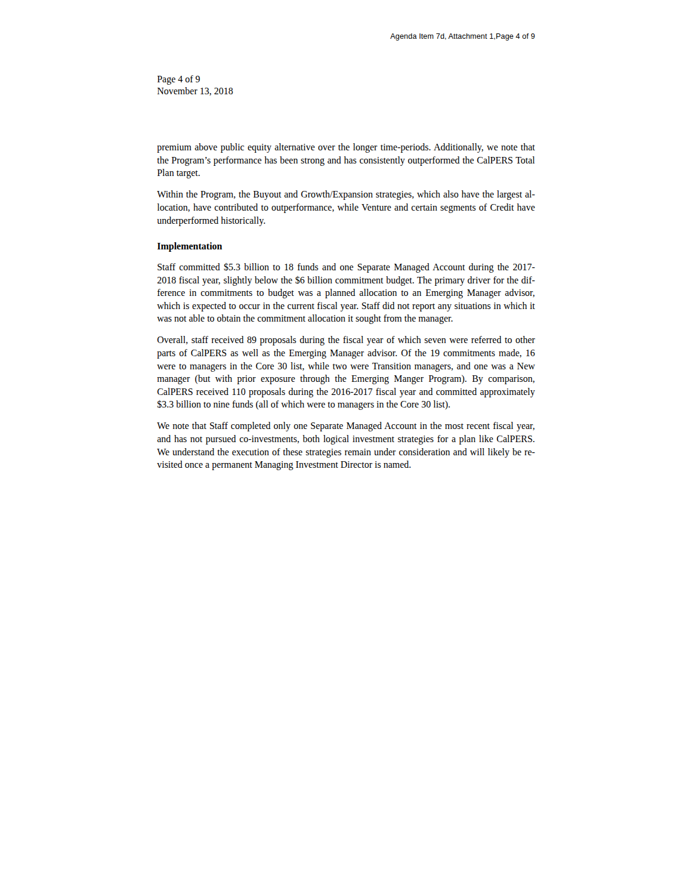Agenda Item 7d, Attachment 1,Page 4 of 9
Page 4 of 9
November 13, 2018
premium above public equity alternative over the longer time-periods. Additionally, we note that the Program’s performance has been strong and has consistently outperformed the CalPERS Total Plan target.
Within the Program, the Buyout and Growth/Expansion strategies, which also have the largest allocation, have contributed to outperformance, while Venture and certain segments of Credit have underperformed historically.
Implementation
Staff committed $5.3 billion to 18 funds and one Separate Managed Account during the 2017-2018 fiscal year, slightly below the $6 billion commitment budget. The primary driver for the difference in commitments to budget was a planned allocation to an Emerging Manager advisor, which is expected to occur in the current fiscal year. Staff did not report any situations in which it was not able to obtain the commitment allocation it sought from the manager.
Overall, staff received 89 proposals during the fiscal year of which seven were referred to other parts of CalPERS as well as the Emerging Manager advisor. Of the 19 commitments made, 16 were to managers in the Core 30 list, while two were Transition managers, and one was a New manager (but with prior exposure through the Emerging Manger Program). By comparison, CalPERS received 110 proposals during the 2016-2017 fiscal year and committed approximately $3.3 billion to nine funds (all of which were to managers in the Core 30 list).
We note that Staff completed only one Separate Managed Account in the most recent fiscal year, and has not pursued co-investments, both logical investment strategies for a plan like CalPERS. We understand the execution of these strategies remain under consideration and will likely be revisited once a permanent Managing Investment Director is named.